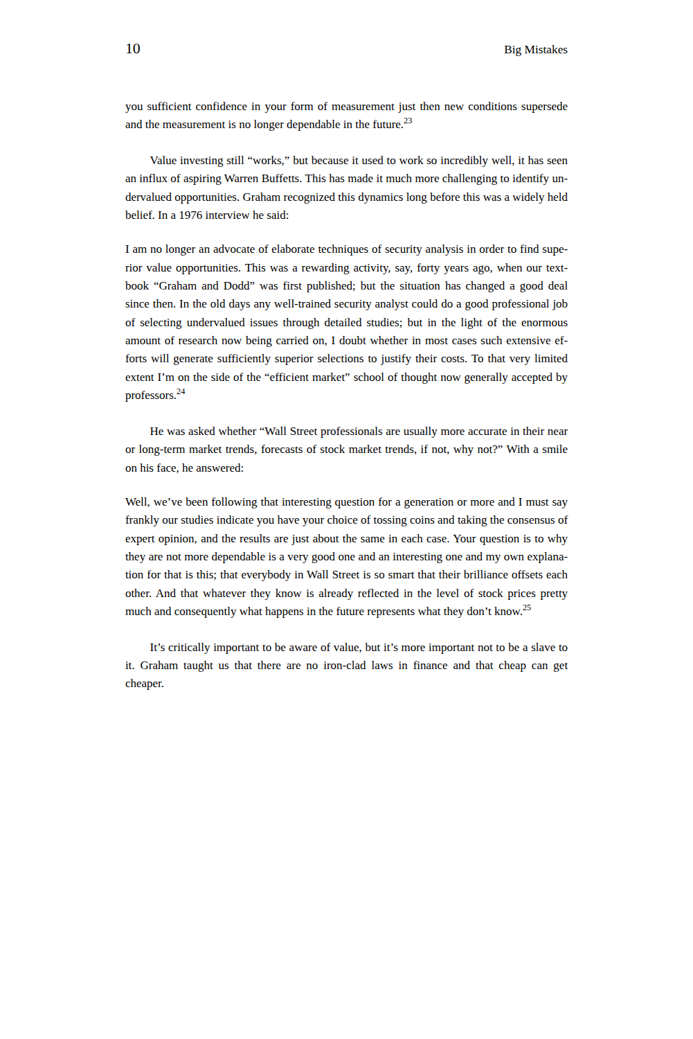10 Big Mistakes
you sufficient confidence in your form of measurement just then new conditions supersede and the measurement is no longer dependable in the future.23
Value investing still “works,” but because it used to work so incredibly well, it has seen an influx of aspiring Warren Buffetts. This has made it much more challenging to identify undervalued opportunities. Graham recognized this dynamics long before this was a widely held belief. In a 1976 interview he said:
I am no longer an advocate of elaborate techniques of security analysis in order to find superior value opportunities. This was a rewarding activity, say, forty years ago, when our textbook “Graham and Dodd” was first published; but the situation has changed a good deal since then. In the old days any well-trained security analyst could do a good professional job of selecting undervalued issues through detailed studies; but in the light of the enormous amount of research now being carried on, I doubt whether in most cases such extensive efforts will generate sufficiently superior selections to justify their costs. To that very limited extent I’m on the side of the “efficient market” school of thought now generally accepted by professors.24
He was asked whether “Wall Street professionals are usually more accurate in their near or long-term market trends, forecasts of stock market trends, if not, why not?” With a smile on his face, he answered:
Well, we’ve been following that interesting question for a generation or more and I must say frankly our studies indicate you have your choice of tossing coins and taking the consensus of expert opinion, and the results are just about the same in each case. Your question is to why they are not more dependable is a very good one and an interesting one and my own explanation for that is this; that everybody in Wall Street is so smart that their brilliance offsets each other. And that whatever they know is already reflected in the level of stock prices pretty much and consequently what happens in the future represents what they don’t know.25
It’s critically important to be aware of value, but it’s more important not to be a slave to it. Graham taught us that there are no iron-clad laws in finance and that cheap can get cheaper.